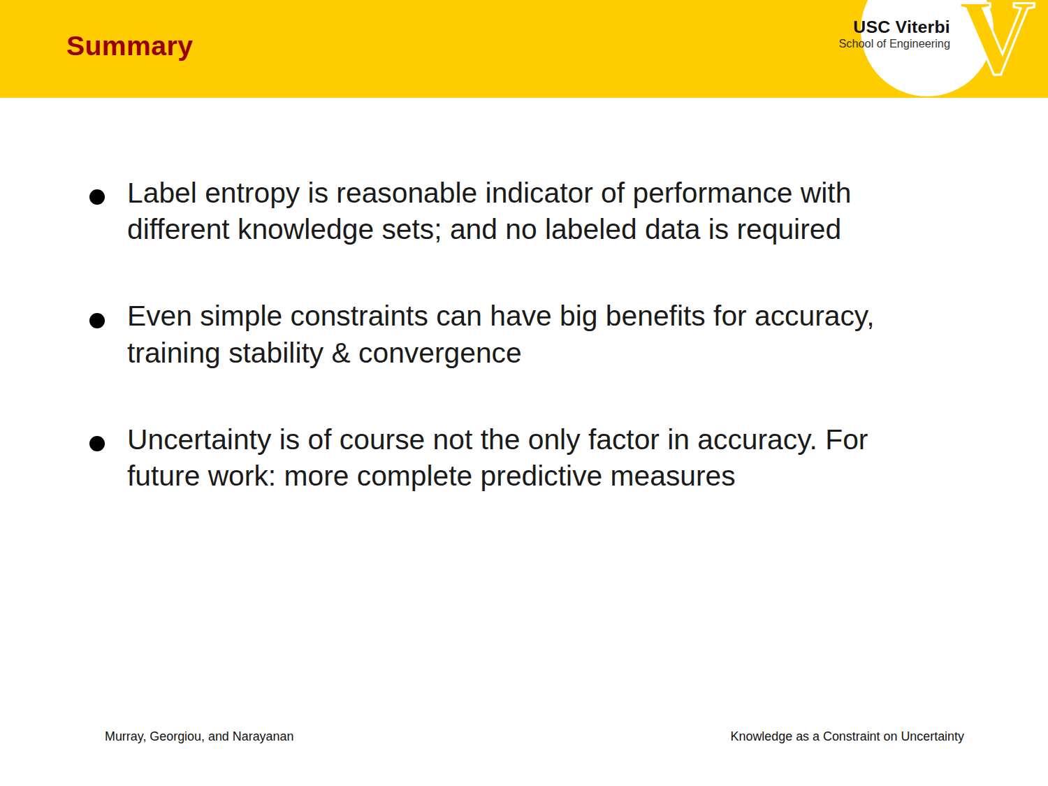Summary
USC Viterbi
School of Engineering
V
Label entropy is reasonable indicator of performance with different knowledge sets; and no labeled data is required
Even simple constraints can have big benefits for accuracy, training stability & convergence
Uncertainty is of course not the only factor in accuracy. For future work: more complete predictive measures
Murray, Georgiou, and Narayanan
Knowledge as a Constraint on Uncertainty